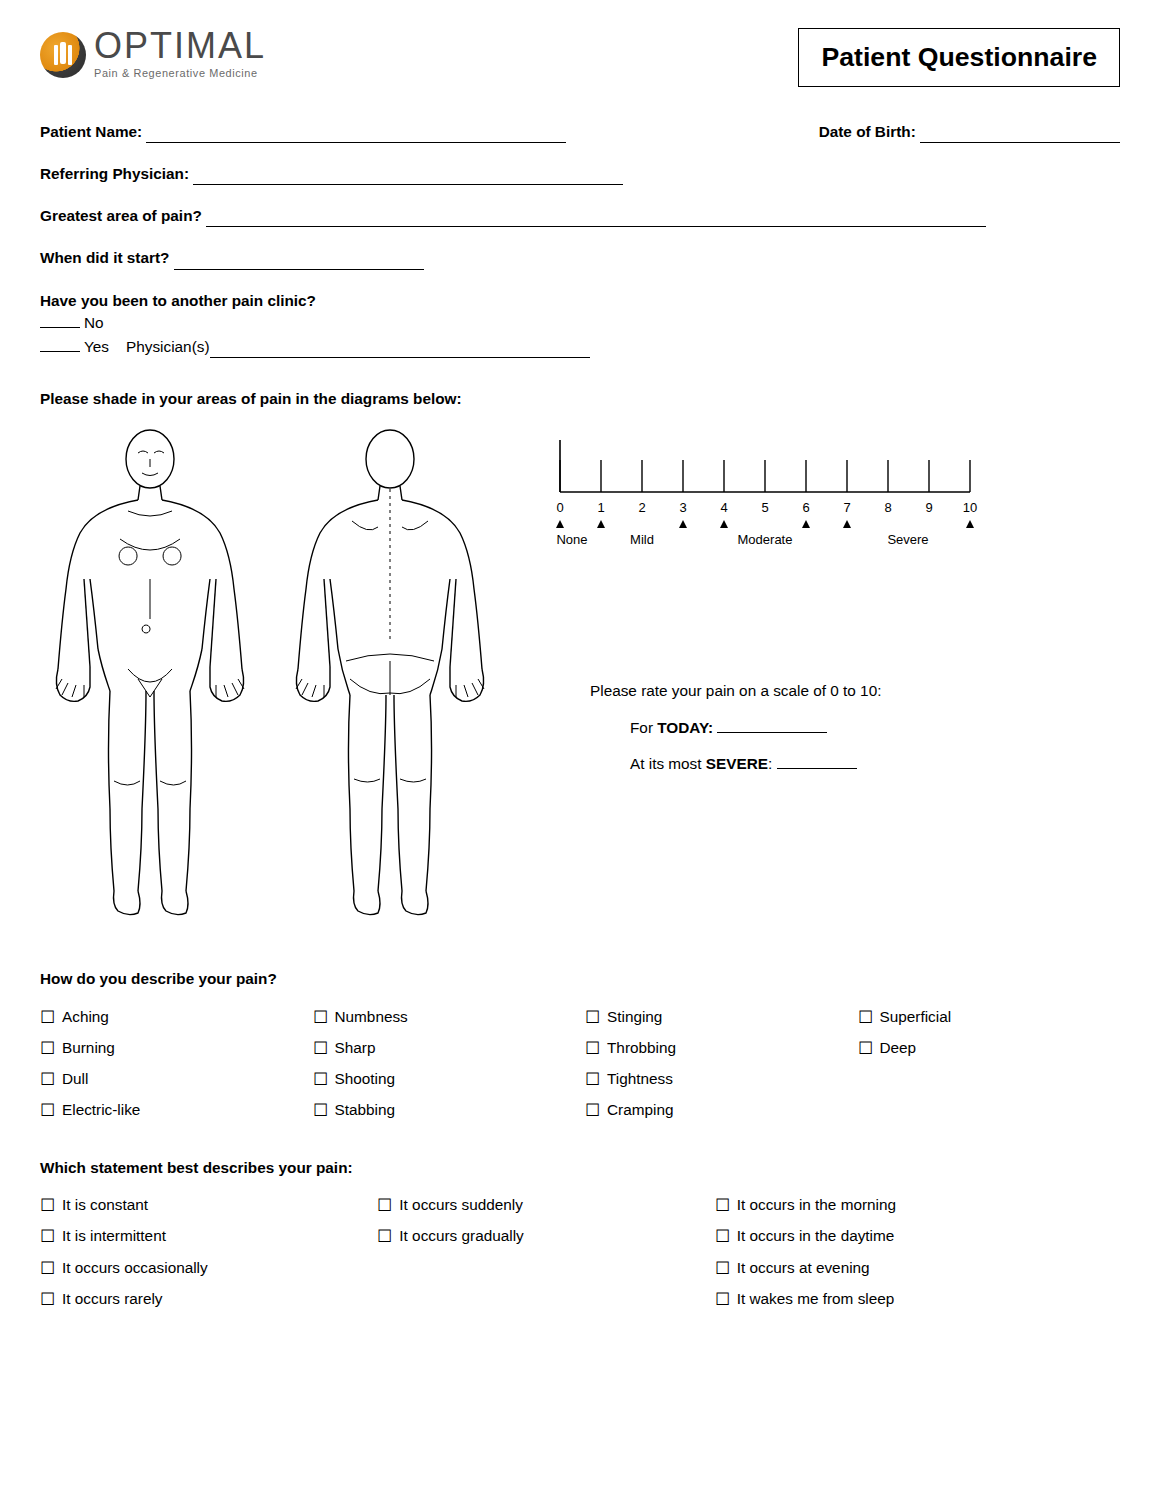OPTIMAL
Pain & Regenerative Medicine
Patient Questionnaire
Patient Name:
Date of Birth:
Referring Physician:
Greatest area of pain?
When did it start?
Have you been to another pain clinic?
No
Yes Physician(s)
Please shade in your areas of pain in the diagrams below:
0 1 2 3 4 5 6 7 8 9 10 None Mild Moderate Severe
Please rate your pain on a scale of 0 to 10:
For TODAY:
At its most SEVERE:
How do you describe your pain?
Aching
Numbness
Stinging
Superficial
Burning
Sharp
Throbbing
Deep
Dull
Shooting
Tightness
Electric-like
Stabbing
Cramping
Which statement best describes your pain:
It is constant
It occurs suddenly
It occurs in the morning
It is intermittent
It occurs gradually
It occurs in the daytime
It occurs occasionally
It occurs at evening
It occurs rarely
It wakes me from sleep